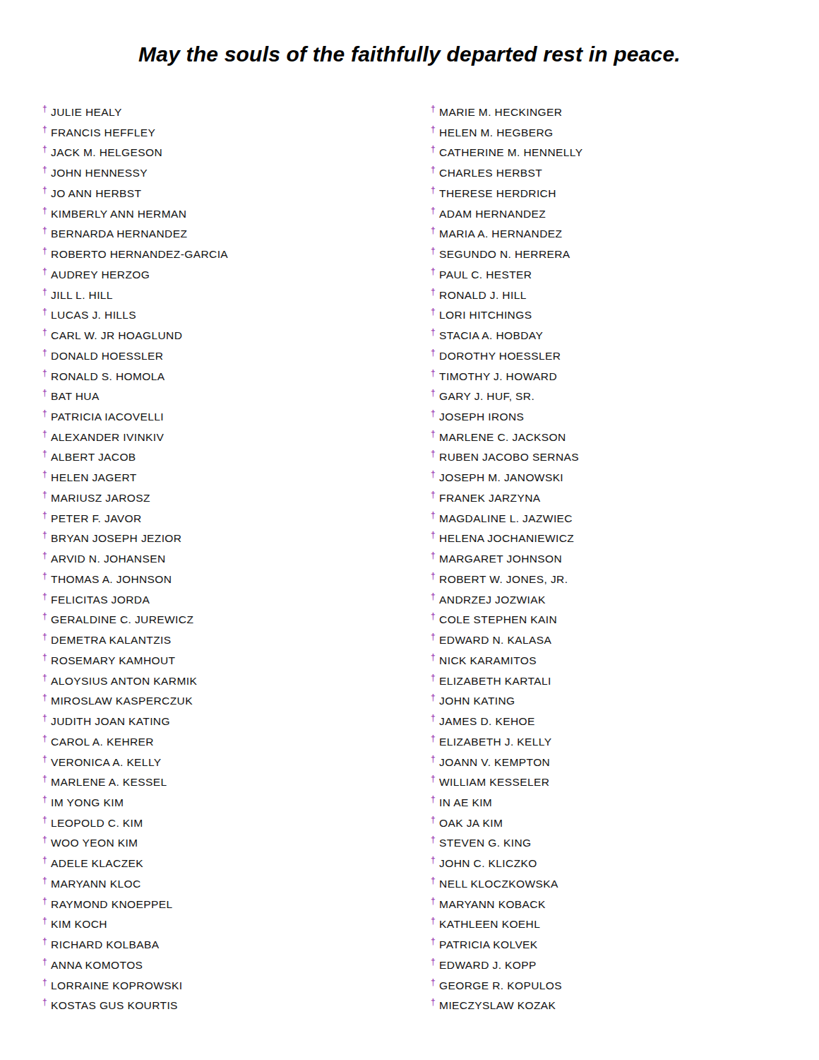May the souls of the faithfully departed rest in peace.
†JULIE HEALY
†FRANCIS HEFFLEY
†JACK M. HELGESON
†JOHN HENNESSY
†JO ANN HERBST
†KIMBERLY ANN HERMAN
†BERNARDA HERNANDEZ
†ROBERTO HERNANDEZ-GARCIA
†AUDREY HERZOG
†JILL L. HILL
†LUCAS J. HILLS
†CARL W. JR HOAGLUND
†DONALD HOESSLER
†RONALD S. HOMOLA
†BAT HUA
†PATRICIA IACOVELLI
†ALEXANDER IVINKIV
†ALBERT JACOB
†HELEN JAGERT
†MARIUSZ JAROSZ
†PETER F. JAVOR
†BRYAN JOSEPH JEZIOR
†ARVID N. JOHANSEN
†THOMAS A. JOHNSON
†FELICITAS JORDA
†GERALDINE C. JUREWICZ
†DEMETRA KALANTZIS
†ROSEMARY KAMHOUT
†ALOYSIUS ANTON KARMIK
†MIROSLAW KASPERCZUK
†JUDITH JOAN KATING
†CAROL A. KEHRER
†VERONICA A. KELLY
†MARLENE A. KESSEL
†IM YONG KIM
†LEOPOLD C. KIM
†WOO YEON KIM
†ADELE KLACZEK
†MARYANN KLOC
†RAYMOND KNOEPPEL
†KIM KOCH
†RICHARD KOLBABA
†ANNA KOMOTOS
†LORRAINE KOPROWSKI
†KOSTAS GUS KOURTIS
†MARIE M. HECKINGER
†HELEN M. HEGBERG
†CATHERINE M. HENNELLY
†CHARLES HERBST
†THERESE HERDRICH
†ADAM HERNANDEZ
†MARIA A. HERNANDEZ
†SEGUNDO N. HERRERA
†PAUL C. HESTER
†RONALD J. HILL
†LORI HITCHINGS
†STACIA A. HOBDAY
†DOROTHY HOESSLER
†TIMOTHY J. HOWARD
†GARY J. HUF, SR.
†JOSEPH IRONS
†MARLENE C. JACKSON
†RUBEN JACOBO SERNAS
†JOSEPH M. JANOWSKI
†FRANEK JARZYNA
†MAGDALINE L. JAZWIEC
†HELENA JOCHANIEWICZ
†MARGARET JOHNSON
†ROBERT W. JONES, JR.
†ANDRZEJ JOZWIAK
†COLE STEPHEN KAIN
†EDWARD N. KALASA
†NICK KARAMITOS
†ELIZABETH KARTALI
†JOHN KATING
†JAMES D. KEHOE
†ELIZABETH J. KELLY
†JOANN V. KEMPTON
†WILLIAM KESSELER
†IN AE KIM
†OAK JA KIM
†STEVEN G. KING
†JOHN C. KLICZKO
†NELL KLOCZKOWSKA
†MARYANN KOBACK
†KATHLEEN KOEHL
†PATRICIA KOLVEK
†EDWARD J. KOPP
†GEORGE R. KOPULOS
†MIECZYSLAW KOZAK